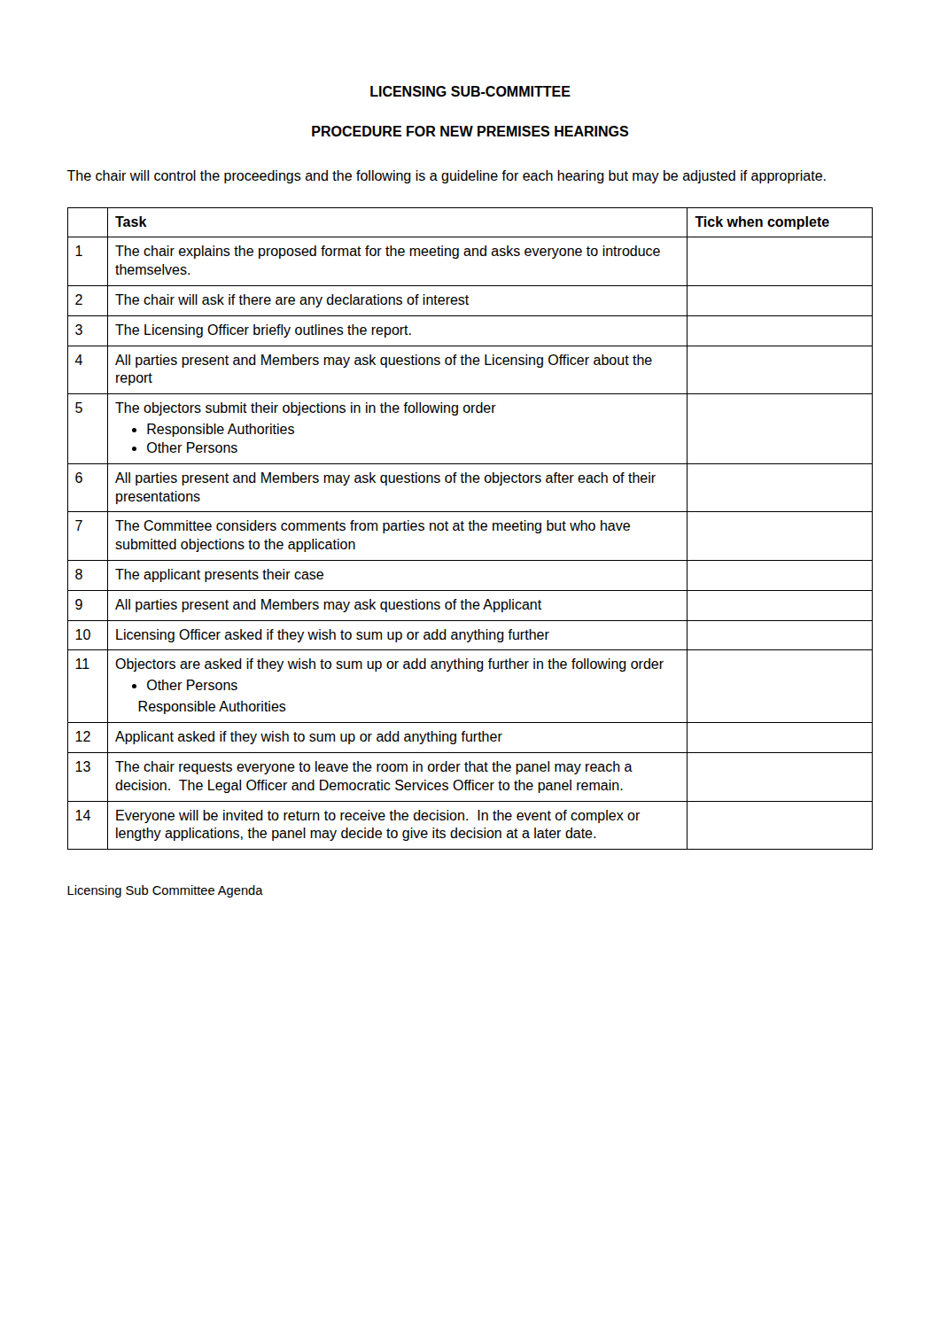Licensing Sub-Committee
Procedure for New Premises Hearings
The chair will control the proceedings and the following is a guideline for each hearing but may be adjusted if appropriate.
| | Task | Tick when complete |
| --- | --- | --- |
| 1 | The chair explains the proposed format for the meeting and asks everyone to introduce themselves. | |
| 2 | The chair will ask if there are any declarations of interest | |
| 3 | The Licensing Officer briefly outlines the report. | |
| 4 | All parties present and Members may ask questions of the Licensing Officer about the report | |
| 5 | The objectors submit their objections in in the following order Responsible Authorities Other Persons | |
| 6 | All parties present and Members may ask questions of the objectors after each of their presentations | |
| 7 | The Committee considers comments from parties not at the meeting but who have submitted objections to the application | |
| 8 | The applicant presents their case | |
| 9 | All parties present and Members may ask questions of the Applicant | |
| 10 | Licensing Officer asked if they wish to sum up or add anything further | |
| 11 | Objectors are asked if they wish to sum up or add anything further in the following order Other Persons Responsible Authorities | |
| 12 | Applicant asked if they wish to sum up or add anything further | |
| 13 | The chair requests everyone to leave the room in order that the panel may reach a decision. The Legal Officer and Democratic Services Officer to the panel remain. | |
| 14 | Everyone will be invited to return to receive the decision. In the event of complex or lengthy applications, the panel may decide to give its decision at a later date. | |
Licensing Sub Committee Agenda